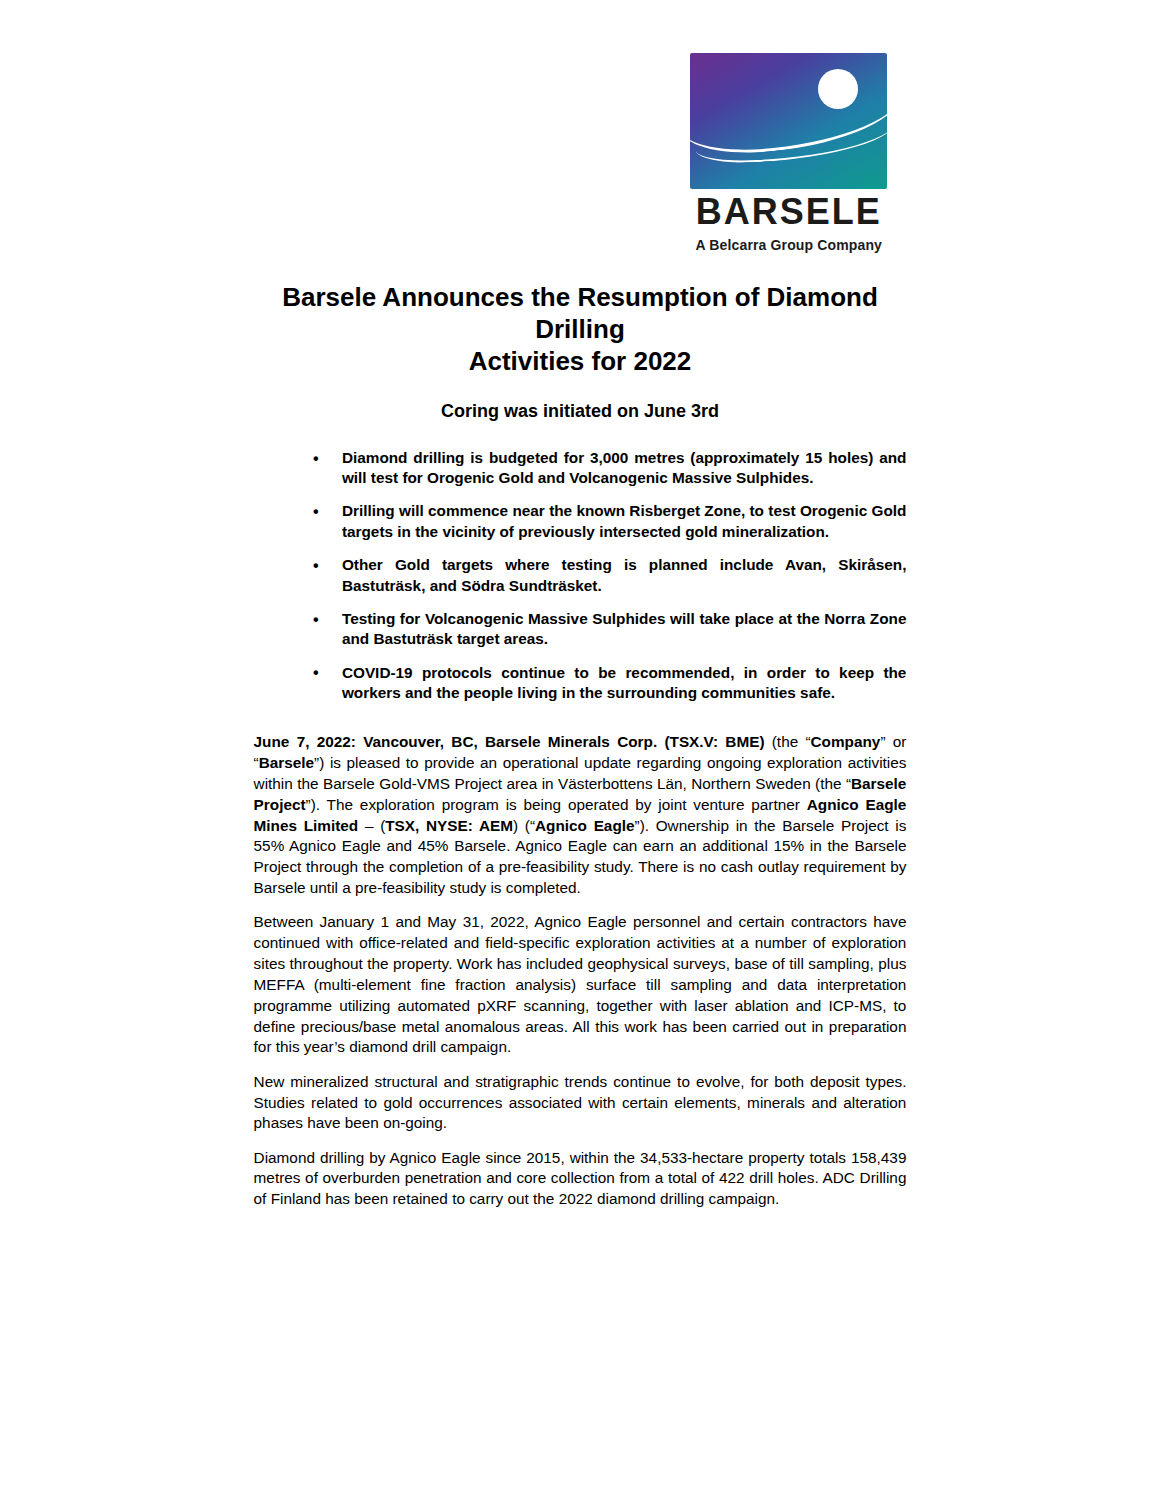BARSELE
A Belcarra Group Company
Barsele Announces the Resumption of Diamond Drilling
Activities for 2022
Coring was initiated on June 3rd
Diamond drilling is budgeted for 3,000 metres (approximately 15 holes) and will test for Orogenic Gold and Volcanogenic Massive Sulphides.
Drilling will commence near the known Risberget Zone, to test Orogenic Gold targets in the vicinity of previously intersected gold mineralization.
Other Gold targets where testing is planned include Avan, Skiråsen, Bastuträsk, and Södra Sundträsket.
Testing for Volcanogenic Massive Sulphides will take place at the Norra Zone and Bastuträsk target areas.
COVID-19 protocols continue to be recommended, in order to keep the workers and the people living in the surrounding communities safe.
June 7, 2022: Vancouver, BC, Barsele Minerals Corp. (TSX.V: BME) (the “Company” or “Barsele”) is pleased to provide an operational update regarding ongoing exploration activities within the Barsele Gold-VMS Project area in Västerbottens Län, Northern Sweden (the “Barsele Project”). The exploration program is being operated by joint venture partner Agnico Eagle Mines Limited – (TSX, NYSE: AEM) (“Agnico Eagle”). Ownership in the Barsele Project is 55% Agnico Eagle and 45% Barsele. Agnico Eagle can earn an additional 15% in the Barsele Project through the completion of a pre-feasibility study. There is no cash outlay requirement by Barsele until a pre-feasibility study is completed.
Between January 1 and May 31, 2022, Agnico Eagle personnel and certain contractors have continued with office-related and field-specific exploration activities at a number of exploration sites throughout the property. Work has included geophysical surveys, base of till sampling, plus MEFFA (multi-element fine fraction analysis) surface till sampling and data interpretation programme utilizing automated pXRF scanning, together with laser ablation and ICP-MS, to define precious/base metal anomalous areas. All this work has been carried out in preparation for this year’s diamond drill campaign.
New mineralized structural and stratigraphic trends continue to evolve, for both deposit types. Studies related to gold occurrences associated with certain elements, minerals and alteration phases have been on-going.
Diamond drilling by Agnico Eagle since 2015, within the 34,533-hectare property totals 158,439 metres of overburden penetration and core collection from a total of 422 drill holes. ADC Drilling of Finland has been retained to carry out the 2022 diamond drilling campaign.